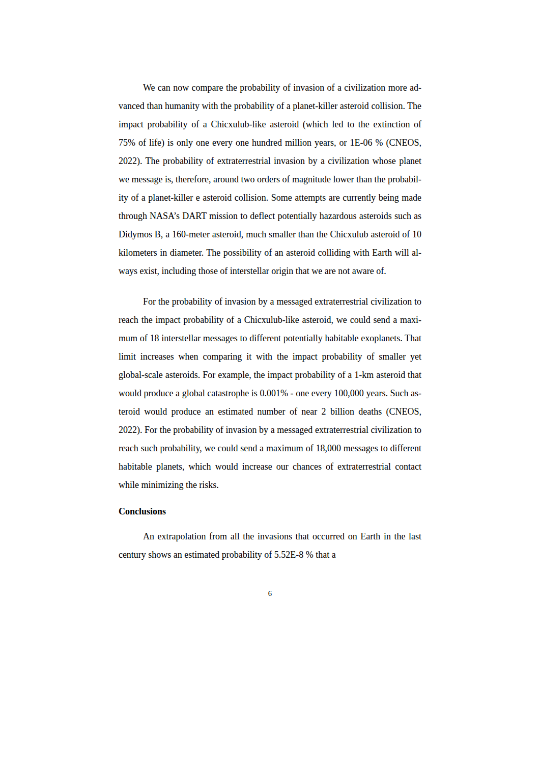We can now compare the probability of invasion of a civilization more advanced than humanity with the probability of a planet-killer asteroid collision. The impact probability of a Chicxulub-like asteroid (which led to the extinction of 75% of life) is only one every one hundred million years, or 1E-06 % (CNEOS, 2022). The probability of extraterrestrial invasion by a civilization whose planet we message is, therefore, around two orders of magnitude lower than the probability of a planet-killer e asteroid collision. Some attempts are currently being made through NASA’s DART mission to deflect potentially hazardous asteroids such as Didymos B, a 160-meter asteroid, much smaller than the Chicxulub asteroid of 10 kilometers in diameter. The possibility of an asteroid colliding with Earth will always exist, including those of interstellar origin that we are not aware of.
For the probability of invasion by a messaged extraterrestrial civilization to reach the impact probability of a Chicxulub-like asteroid, we could send a maximum of 18 interstellar messages to different potentially habitable exoplanets. That limit increases when comparing it with the impact probability of smaller yet global-scale asteroids. For example, the impact probability of a 1-km asteroid that would produce a global catastrophe is 0.001% - one every 100,000 years. Such asteroid would produce an estimated number of near 2 billion deaths (CNEOS, 2022). For the probability of invasion by a messaged extraterrestrial civilization to reach such probability, we could send a maximum of 18,000 messages to different habitable planets, which would increase our chances of extraterrestrial contact while minimizing the risks.
Conclusions
An extrapolation from all the invasions that occurred on Earth in the last century shows an estimated probability of 5.52E-8 % that a
6